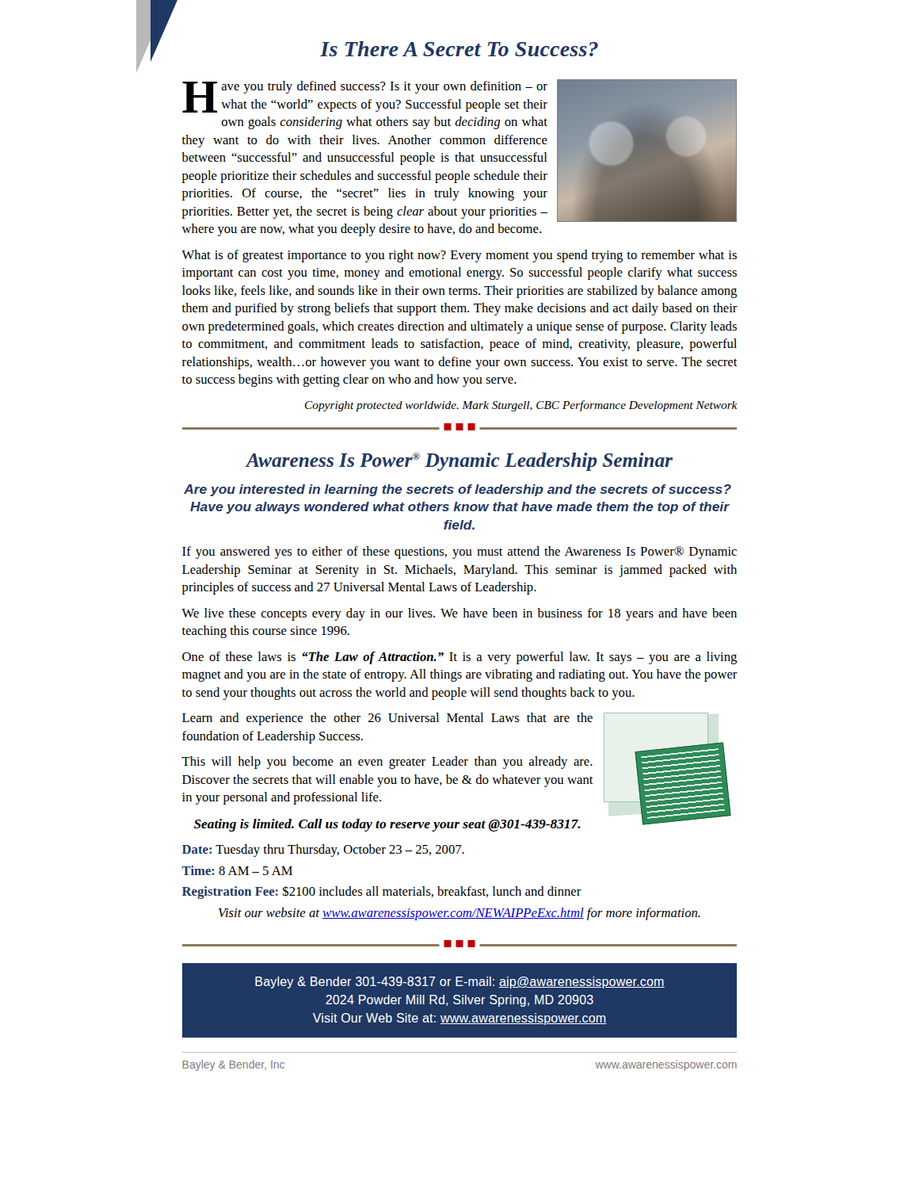Is There A Secret To Success?
Have you truly defined success? Is it your own definition – or what the “world” expects of you? Successful people set their own goals considering what others say but deciding on what they want to do with their lives. Another common difference between “successful” and unsuccessful people is that unsuccessful people prioritize their schedules and successful people schedule their priorities. Of course, the “secret” lies in truly knowing your priorities. Better yet, the secret is being clear about your priorities – where you are now, what you deeply desire to have, do and become.
What is of greatest importance to you right now? Every moment you spend trying to remember what is important can cost you time, money and emotional energy. So successful people clarify what success looks like, feels like, and sounds like in their own terms. Their priorities are stabilized by balance among them and purified by strong beliefs that support them. They make decisions and act daily based on their own predetermined goals, which creates direction and ultimately a unique sense of purpose. Clarity leads to commitment, and commitment leads to satisfaction, peace of mind, creativity, pleasure, powerful relationships, wealth…or however you want to define your own success. You exist to serve. The secret to success begins with getting clear on who and how you serve.
Copyright protected worldwide. Mark Sturgell, CBC Performance Development Network
Awareness Is Power® Dynamic Leadership Seminar
Are you interested in learning the secrets of leadership and the secrets of success? Have you always wondered what others know that have made them the top of their field.
If you answered yes to either of these questions, you must attend the Awareness Is Power® Dynamic Leadership Seminar at Serenity in St. Michaels, Maryland. This seminar is jammed packed with principles of success and 27 Universal Mental Laws of Leadership.
We live these concepts every day in our lives. We have been in business for 18 years and have been teaching this course since 1996.
One of these laws is “The Law of Attraction.” It is a very powerful law. It says – you are a living magnet and you are in the state of entropy. All things are vibrating and radiating out. You have the power to send your thoughts out across the world and people will send thoughts back to you.
Learn and experience the other 26 Universal Mental Laws that are the foundation of Leadership Success.
This will help you become an even greater Leader than you already are. Discover the secrets that will enable you to have, be & do whatever you want in your personal and professional life.
Seating is limited. Call us today to reserve your seat @301-439-8317.
Date: Tuesday thru Thursday, October 23 – 25, 2007.
Time: 8 AM – 5 AM
Registration Fee: $2100 includes all materials, breakfast, lunch and dinner
Visit our website at www.awarenessispower.com/NEWAIPPeExc.html for more information.
Bayley & Bender 301-439-8317 or E-mail: aip@awarenessispower.com
2024 Powder Mill Rd, Silver Spring, MD 20903
Visit Our Web Site at: www.awarenessispower.com
Bayley & Bender, Inc www.awarenessispower.com